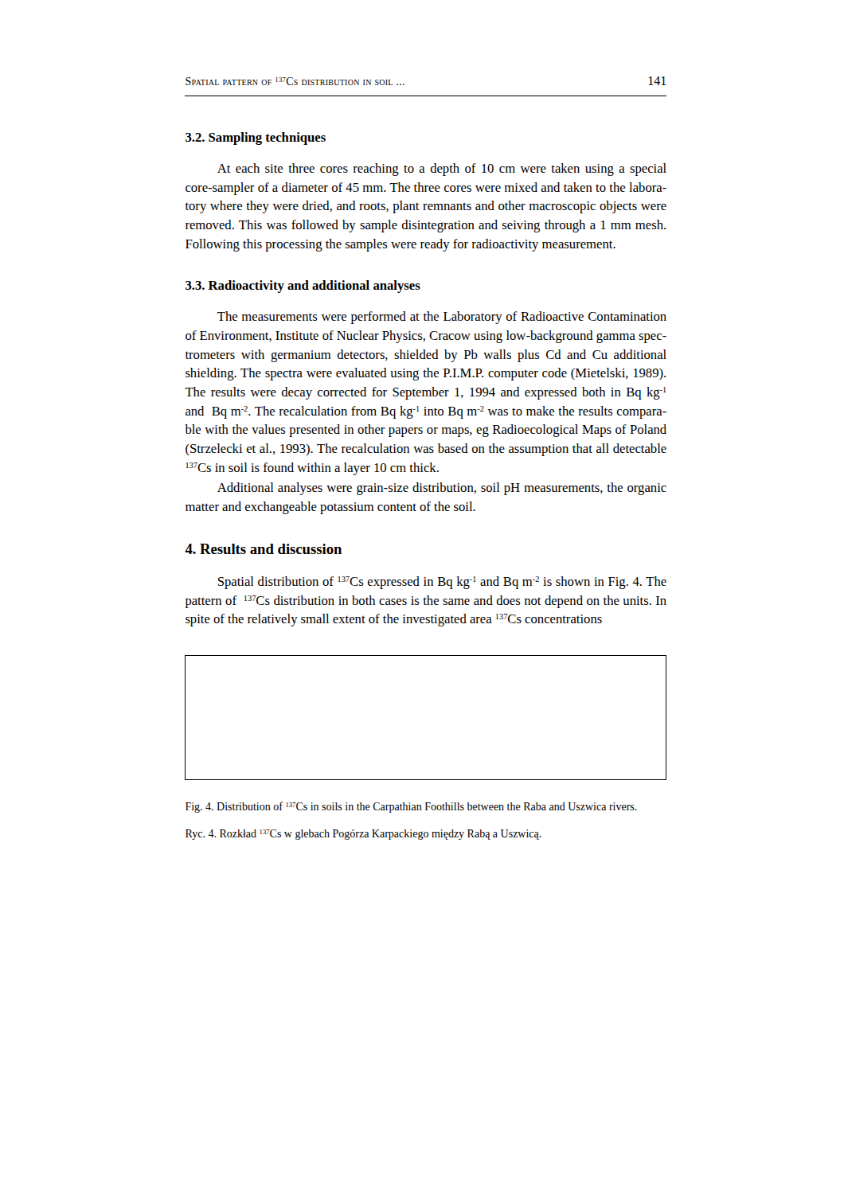Spatial pattern of 137Cs distribution in soil ...
141
3.2. Sampling techniques
At each site three cores reaching to a depth of 10 cm were taken using a special core-sampler of a diameter of 45 mm. The three cores were mixed and taken to the laboratory where they were dried, and roots, plant remnants and other macroscopic objects were removed. This was followed by sample disintegration and seiving through a 1 mm mesh. Following this processing the samples were ready for radioactivity measurement.
3.3. Radioactivity and additional analyses
The measurements were performed at the Laboratory of Radioactive Contamination of Environment, Institute of Nuclear Physics, Cracow using low-background gamma spectrometers with germanium detectors, shielded by Pb walls plus Cd and Cu additional shielding. The spectra were evaluated using the P.I.M.P. computer code (Mietelski, 1989). The results were decay corrected for September 1, 1994 and expressed both in Bq kg-1 and Bq m-2. The recalculation from Bq kg-1 into Bq m-2 was to make the results comparable with the values presented in other papers or maps, eg Radioecological Maps of Poland (Strzelecki et al., 1993). The recalculation was based on the assumption that all detectable 137Cs in soil is found within a layer 10 cm thick.
Additional analyses were grain-size distribution, soil pH measurements, the organic matter and exchangeable potassium content of the soil.
4. Results and discussion
Spatial distribution of 137Cs expressed in Bq kg-1 and Bq m-2 is shown in Fig. 4. The pattern of 137Cs distribution in both cases is the same and does not depend on the units. In spite of the relatively small extent of the investigated area 137Cs concentrations
Fig. 4. Distribution of 137Cs in soils in the Carpathian Foothills between the Raba and Uszwica rivers.
Ryc. 4. Rozkład 137Cs w glebach Pogórza Karpackiego między Rabą a Uszwicą.